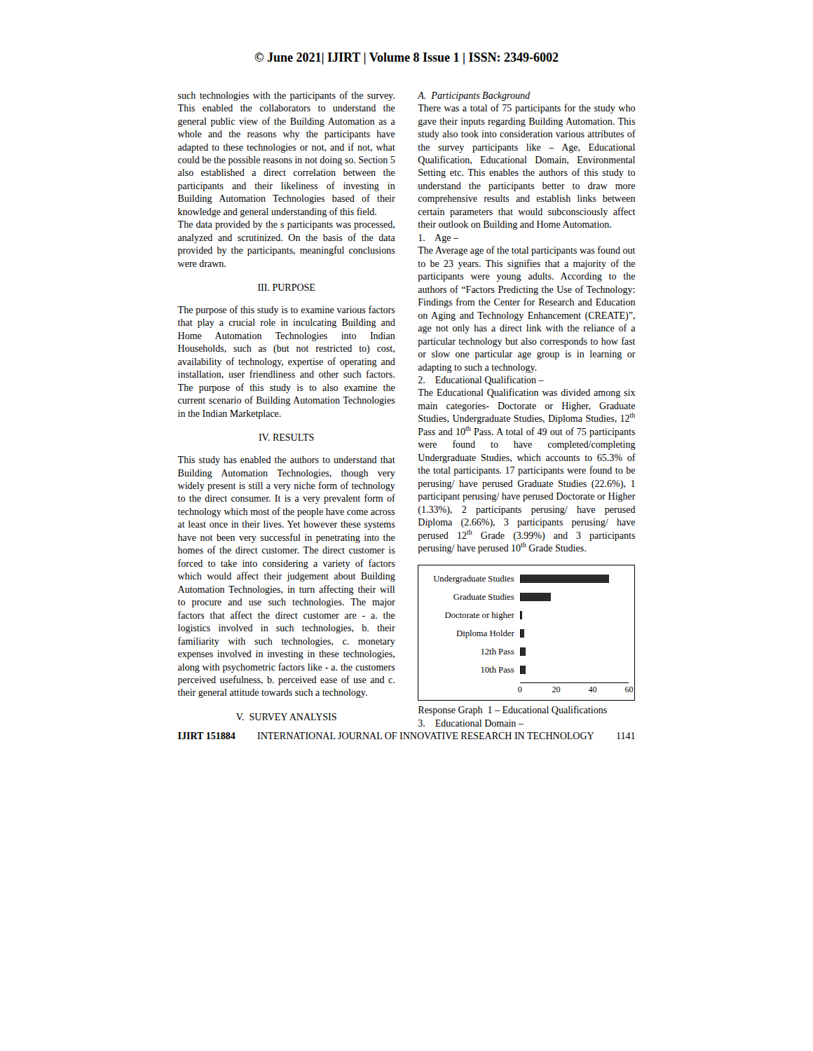© June 2021| IJIRT | Volume 8 Issue 1 | ISSN: 2349-6002
such technologies with the participants of the survey. This enabled the collaborators to understand the general public view of the Building Automation as a whole and the reasons why the participants have adapted to these technologies or not, and if not, what could be the possible reasons in not doing so. Section 5 also established a direct correlation between the participants and their likeliness of investing in Building Automation Technologies based of their knowledge and general understanding of this field.
The data provided by the s participants was processed, analyzed and scrutinized. On the basis of the data provided by the participants, meaningful conclusions were drawn.
III. PURPOSE
The purpose of this study is to examine various factors that play a crucial role in inculcating Building and Home Automation Technologies into Indian Households, such as (but not restricted to) cost, availability of technology, expertise of operating and installation, user friendliness and other such factors. The purpose of this study is to also examine the current scenario of Building Automation Technologies in the Indian Marketplace.
IV. RESULTS
This study has enabled the authors to understand that Building Automation Technologies, though very widely present is still a very niche form of technology to the direct consumer. It is a very prevalent form of technology which most of the people have come across at least once in their lives. Yet however these systems have not been very successful in penetrating into the homes of the direct customer. The direct customer is forced to take into considering a variety of factors which would affect their judgement about Building Automation Technologies, in turn affecting their will to procure and use such technologies. The major factors that affect the direct customer are - a. the logistics involved in such technologies, b. their familiarity with such technologies, c. monetary expenses involved in investing in these technologies, along with psychometric factors like - a. the customers perceived usefulness, b. perceived ease of use and c. their general attitude towards such a technology.
V. SURVEY ANALYSIS
A. Participants Background
There was a total of 75 participants for the study who gave their inputs regarding Building Automation. This study also took into consideration various attributes of the survey participants like – Age, Educational Qualification, Educational Domain, Environmental Setting etc. This enables the authors of this study to understand the participants better to draw more comprehensive results and establish links between certain parameters that would subconsciously affect their outlook on Building and Home Automation.
1. Age –
The Average age of the total participants was found out to be 23 years. This signifies that a majority of the participants were young adults. According to the authors of “Factors Predicting the Use of Technology: Findings from the Center for Research and Education on Aging and Technology Enhancement (CREATE)”, age not only has a direct link with the reliance of a particular technology but also corresponds to how fast or slow one particular age group is in learning or adapting to such a technology.
2. Educational Qualification –
The Educational Qualification was divided among six main categories- Doctorate or Higher, Graduate Studies, Undergraduate Studies, Diploma Studies, 12th Pass and 10th Pass. A total of 49 out of 75 participants were found to have completed/completing Undergraduate Studies, which accounts to 65.3% of the total participants. 17 participants were found to be perusing/ have perused Graduate Studies (22.6%), 1 participant perusing/ have perused Doctorate or Higher (1.33%), 2 participants perusing/ have perused Diploma (2.66%), 3 participants perusing/ have perused 12th Grade (3.99%) and 3 participants perusing/ have perused 10th Grade Studies.
Undergraduate Studies
Graduate Studies
Doctorate or higher
Diploma Holder
12th Pass
10th Pass
0 20 40 60
Response Graph 1 – Educational Qualifications
3. Educational Domain –
IJIRT 151884
INTERNATIONAL JOURNAL OF INNOVATIVE RESEARCH IN TECHNOLOGY
1141